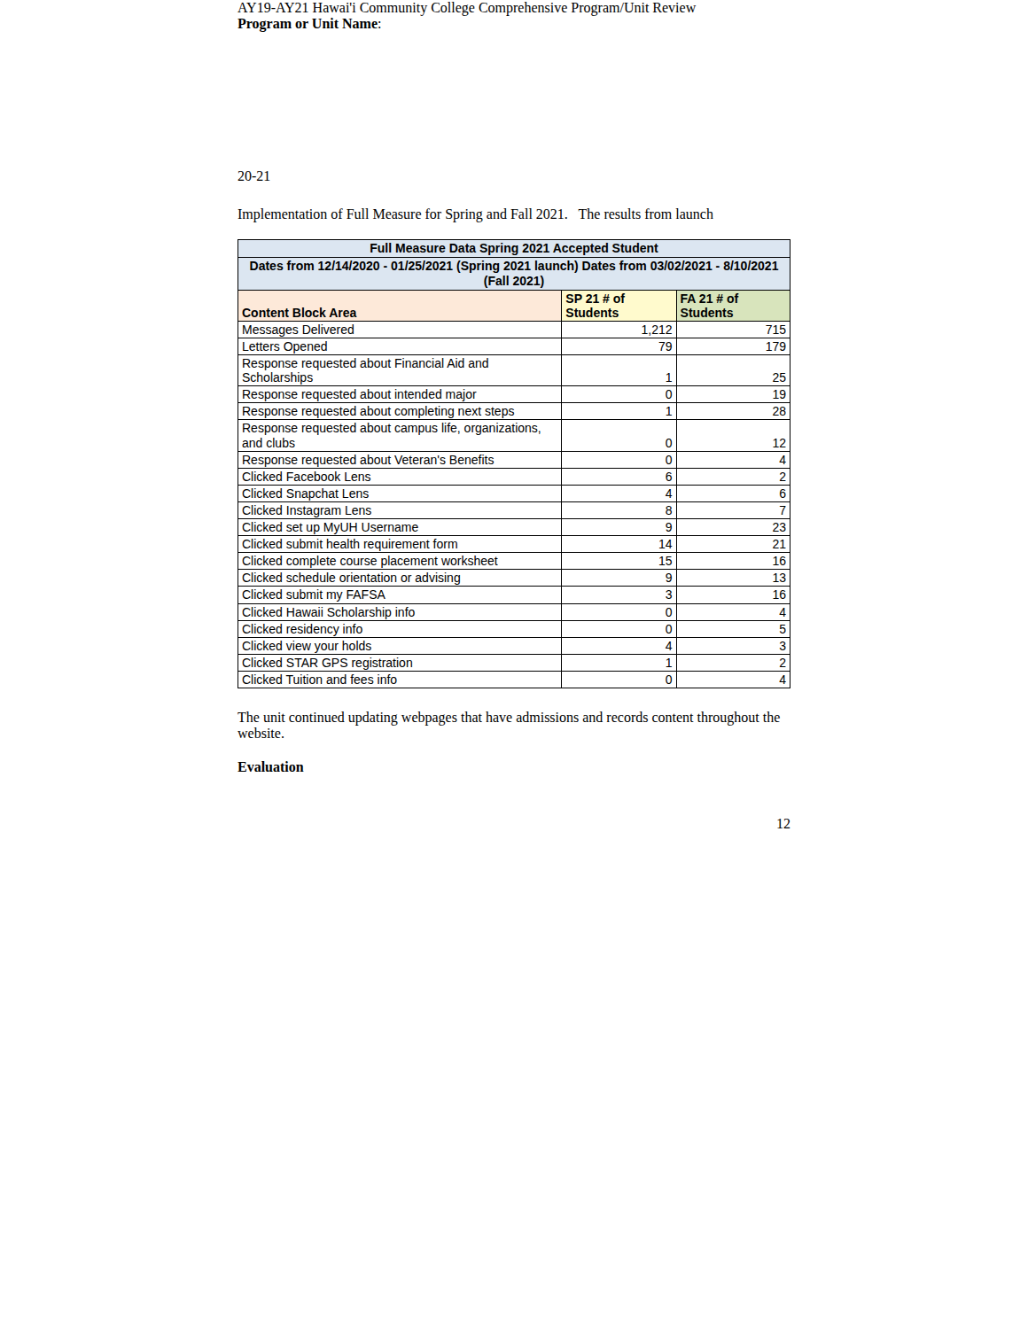AY19-AY21 Hawai'i Community College Comprehensive Program/Unit Review
Program or Unit Name:
20-21
Implementation of Full Measure for Spring and Fall 2021. The results from launch
| Full Measure Data Spring 2021 Accepted Student |
| Dates from 12/14/2020 - 01/25/2021 (Spring 2021 launch) Dates from 03/02/2021 - 8/10/2021 (Fall 2021) |
| Content Block Area | SP 21 # of Students | FA 21 # of Students |
| Messages Delivered | 1,212 | 715 |
| Letters Opened | 79 | 179 |
| Response requested about Financial Aid and Scholarships | 1 | 25 |
| Response requested about intended major | 0 | 19 |
| Response requested about completing next steps | 1 | 28 |
| Response requested about campus life, organizations, and clubs | 0 | 12 |
| Response requested about Veteran's Benefits | 0 | 4 |
| Clicked Facebook Lens | 6 | 2 |
| Clicked Snapchat Lens | 4 | 6 |
| Clicked Instagram Lens | 8 | 7 |
| Clicked set up MyUH Username | 9 | 23 |
| Clicked submit health requirement form | 14 | 21 |
| Clicked complete course placement worksheet | 15 | 16 |
| Clicked schedule orientation or advising | 9 | 13 |
| Clicked submit my FAFSA | 3 | 16 |
| Clicked Hawaii Scholarship info | 0 | 4 |
| Clicked residency info | 0 | 5 |
| Clicked view your holds | 4 | 3 |
| Clicked STAR GPS registration | 1 | 2 |
| Clicked Tuition and fees info | 0 | 4 |
The unit continued updating webpages that have admissions and records content throughout the website.
Evaluation
12